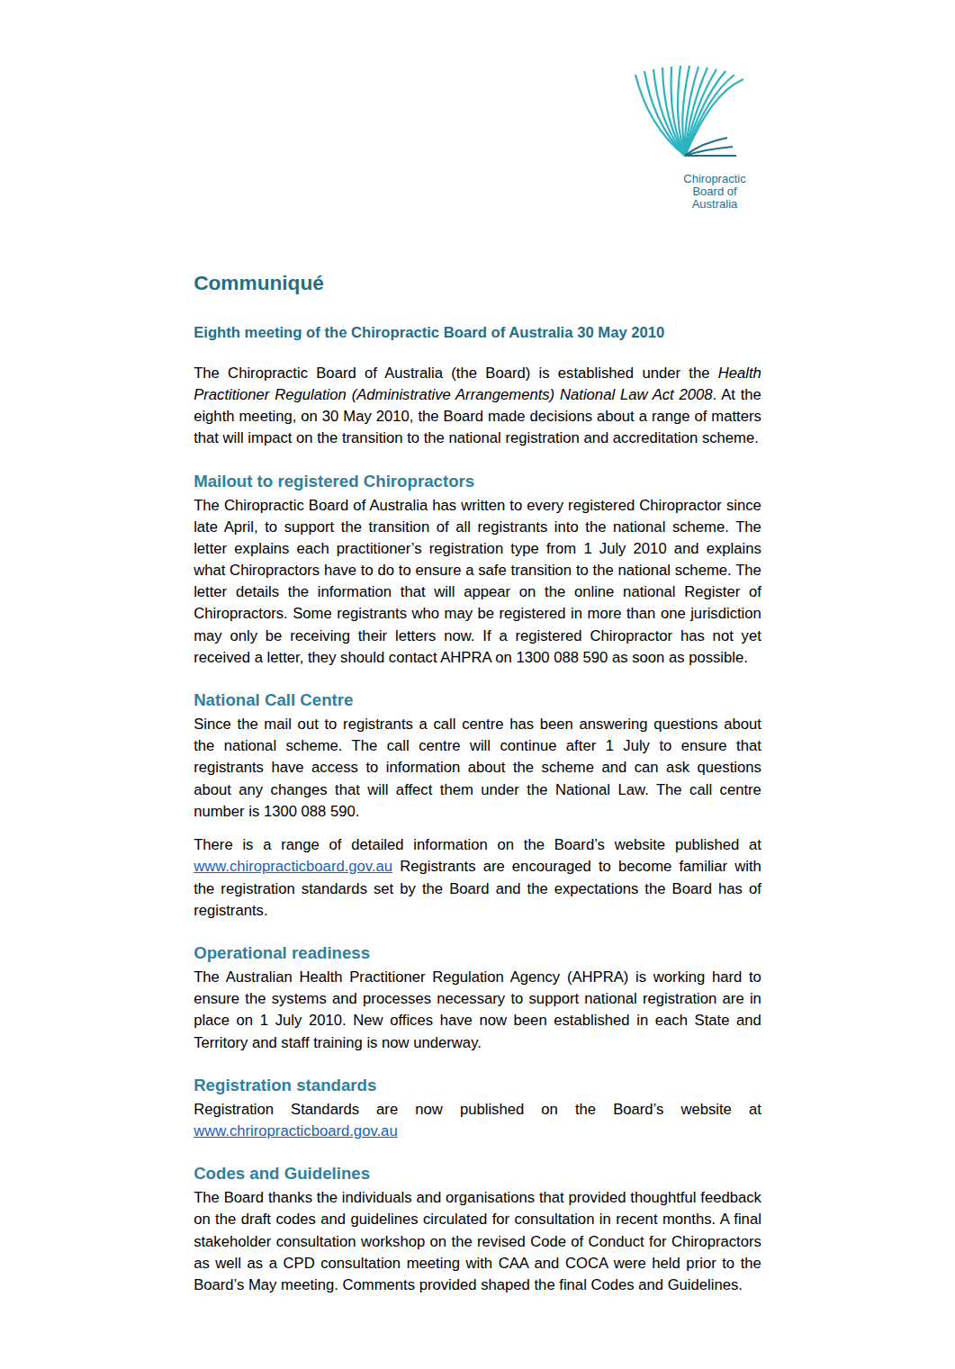Chiropractic Board of Australia
Communiqué
Eighth meeting of the Chiropractic Board of Australia 30 May 2010
The Chiropractic Board of Australia (the Board) is established under the Health Practitioner Regulation (Administrative Arrangements) National Law Act 2008. At the eighth meeting, on 30 May 2010, the Board made decisions about a range of matters that will impact on the transition to the national registration and accreditation scheme.
Mailout to registered Chiropractors
The Chiropractic Board of Australia has written to every registered Chiropractor since late April, to support the transition of all registrants into the national scheme. The letter explains each practitioner’s registration type from 1 July 2010 and explains what Chiropractors have to do to ensure a safe transition to the national scheme. The letter details the information that will appear on the online national Register of Chiropractors. Some registrants who may be registered in more than one jurisdiction may only be receiving their letters now. If a registered Chiropractor has not yet received a letter, they should contact AHPRA on 1300 088 590 as soon as possible.
National Call Centre
Since the mail out to registrants a call centre has been answering questions about the national scheme. The call centre will continue after 1 July to ensure that registrants have access to information about the scheme and can ask questions about any changes that will affect them under the National Law. The call centre number is 1300 088 590.
There is a range of detailed information on the Board’s website published at www.chiropracticboard.gov.au Registrants are encouraged to become familiar with the registration standards set by the Board and the expectations the Board has of registrants.
Operational readiness
The Australian Health Practitioner Regulation Agency (AHPRA) is working hard to ensure the systems and processes necessary to support national registration are in place on 1 July 2010. New offices have now been established in each State and Territory and staff training is now underway.
Registration standards
Registration Standards are now published on the Board’s website at www.chriropracticboard.gov.au
Codes and Guidelines
The Board thanks the individuals and organisations that provided thoughtful feedback on the draft codes and guidelines circulated for consultation in recent months. A final stakeholder consultation workshop on the revised Code of Conduct for Chiropractors as well as a CPD consultation meeting with CAA and COCA were held prior to the Board’s May meeting. Comments provided shaped the final Codes and Guidelines.